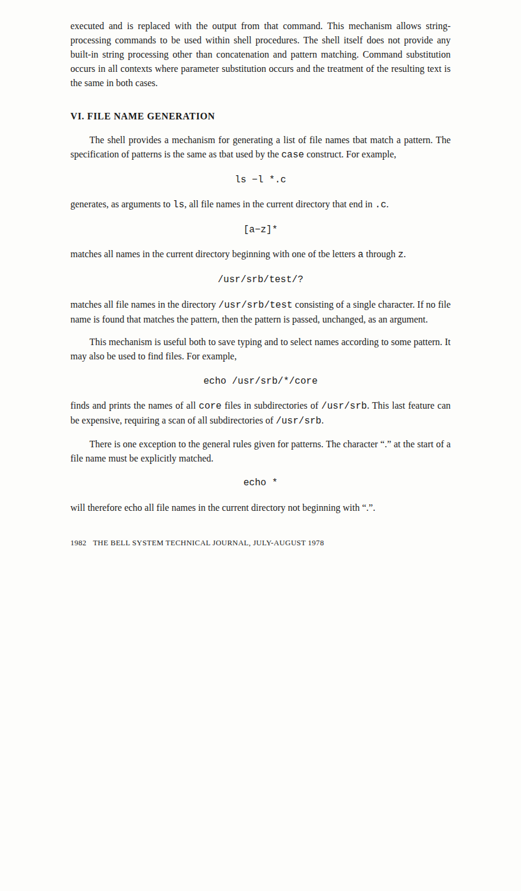executed and is replaced with the output from that command. This mechanism allows string-processing commands to be used within shell procedures. The shell itself does not provide any built-in string processing other than concatenation and pattern matching. Command substitution occurs in all contexts where parameter substitution occurs and the treatment of the resulting text is the same in both cases.
VI. File Name Generation
The shell provides a mechanism for generating a list of file names tbat match a pattern. The specification of patterns is the same as tbat used by the case construct. For example,
ls −l *.c
generates, as arguments to ls, all file names in the current directory that end in .c.
[a−z]*
matches all names in the current directory beginning with one of tbe letters a through z.
/usr/srb/test/?
matches all file names in the directory /usr/srb/test consisting of a single character. If no file name is found that matches the pattern, then the pattern is passed, unchanged, as an argument.
This mechanism is useful both to save typing and to select names according to some pattern. It may also be used to find files. For example,
echo /usr/srb/*/core
finds and prints the names of all core files in subdirectories of /usr/srb. This last feature can be expensive, requiring a scan of all subdirectories of /usr/srb.
There is one exception to the general rules given for patterns. The character “.” at the start of a file name must be explicitly matched.
echo *
will therefore echo all file names in the current directory not beginning with “.”.
1982 THE BELL SYSTEM TECHNICAL JOURNAL, JULY-AUGUST 1978